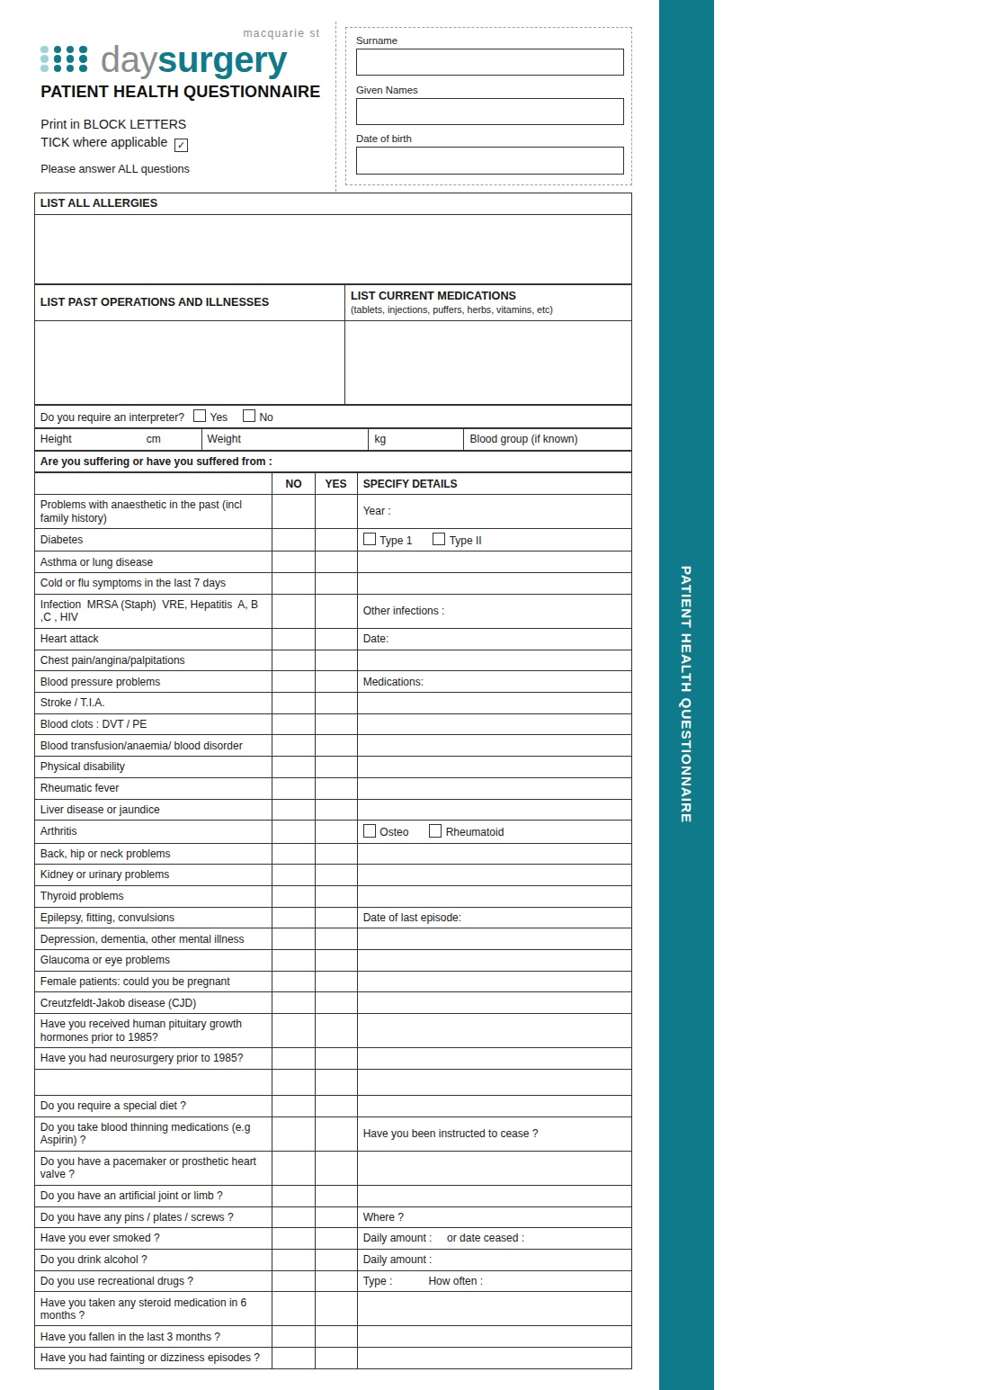PATIENT HEALTH QUESTIONNAIRE
macquarie st
day surgery
PATIENT HEALTH QUESTIONNAIRE
Print in BLOCK LETTERS
TICK where applicable ✓
Please answer ALL questions
Surname
Given Names
Date of birth
| LIST ALL ALLERGIES |
| LIST PAST OPERATIONS AND ILLNESSES | LIST CURRENT MEDICATIONS (tablets, injections, puffers, herbs, vitamins, etc) |
| Do you require an interpreter? Yes No |
| Height cm | Weight | kg | Blood group (if known) |
| Are you suffering or have you suffered from : |
| | NO | YES | SPECIFY DETAILS |
| --- | --- | --- | --- |
| Problems with anaesthetic in the past (incl family history) | | | Year : |
| Diabetes | | | Type 1 Type II |
| Asthma or lung disease | | | |
| Cold or flu symptoms in the last 7 days | | | |
| Infection MRSA (Staph) VRE, Hepatitis A, B ,C , HIV | | | Other infections : |
| Heart attack | | | Date: |
| Chest pain/angina/palpitations | | | |
| Blood pressure problems | | | Medications: |
| Stroke / T.I.A. | | | |
| Blood clots : DVT / PE | | | |
| Blood transfusion/anaemia/ blood disorder | | | |
| Physical disability | | | |
| Rheumatic fever | | | |
| Liver disease or jaundice | | | |
| Arthritis | | | Osteo Rheumatoid |
| Back, hip or neck problems | | | |
| Kidney or urinary problems | | | |
| Thyroid problems | | | |
| Epilepsy, fitting, convulsions | | | Date of last episode: |
| Depression, dementia, other mental illness | | | |
| Glaucoma or eye problems | | | |
| Female patients: could you be pregnant | | | |
| Creutzfeldt-Jakob disease (CJD) | | | |
| Have you received human pituitary growth hormones prior to 1985? | | | |
| Have you had neurosurgery prior to 1985? | | | |
| Do you require a special diet ? | | | |
| Do you take blood thinning medications (e.g Aspirin) ? | | | Have you been instructed to cease ? |
| Do you have a pacemaker or prosthetic heart valve ? | | | |
| Do you have an artificial joint or limb ? | | | |
| Do you have any pins / plates / screws ? | | | Where ? |
| Have you ever smoked ? | | | Daily amount : or date ceased : |
| Do you drink alcohol ? | | | Daily amount : |
| Do you use recreational drugs ? | | | Type : How often : |
| Have you taken any steroid medication in 6 months ? | | | |
| Have you fallen in the last 3 months ? | | | |
| Have you had fainting or dizziness episodes ? | | | |